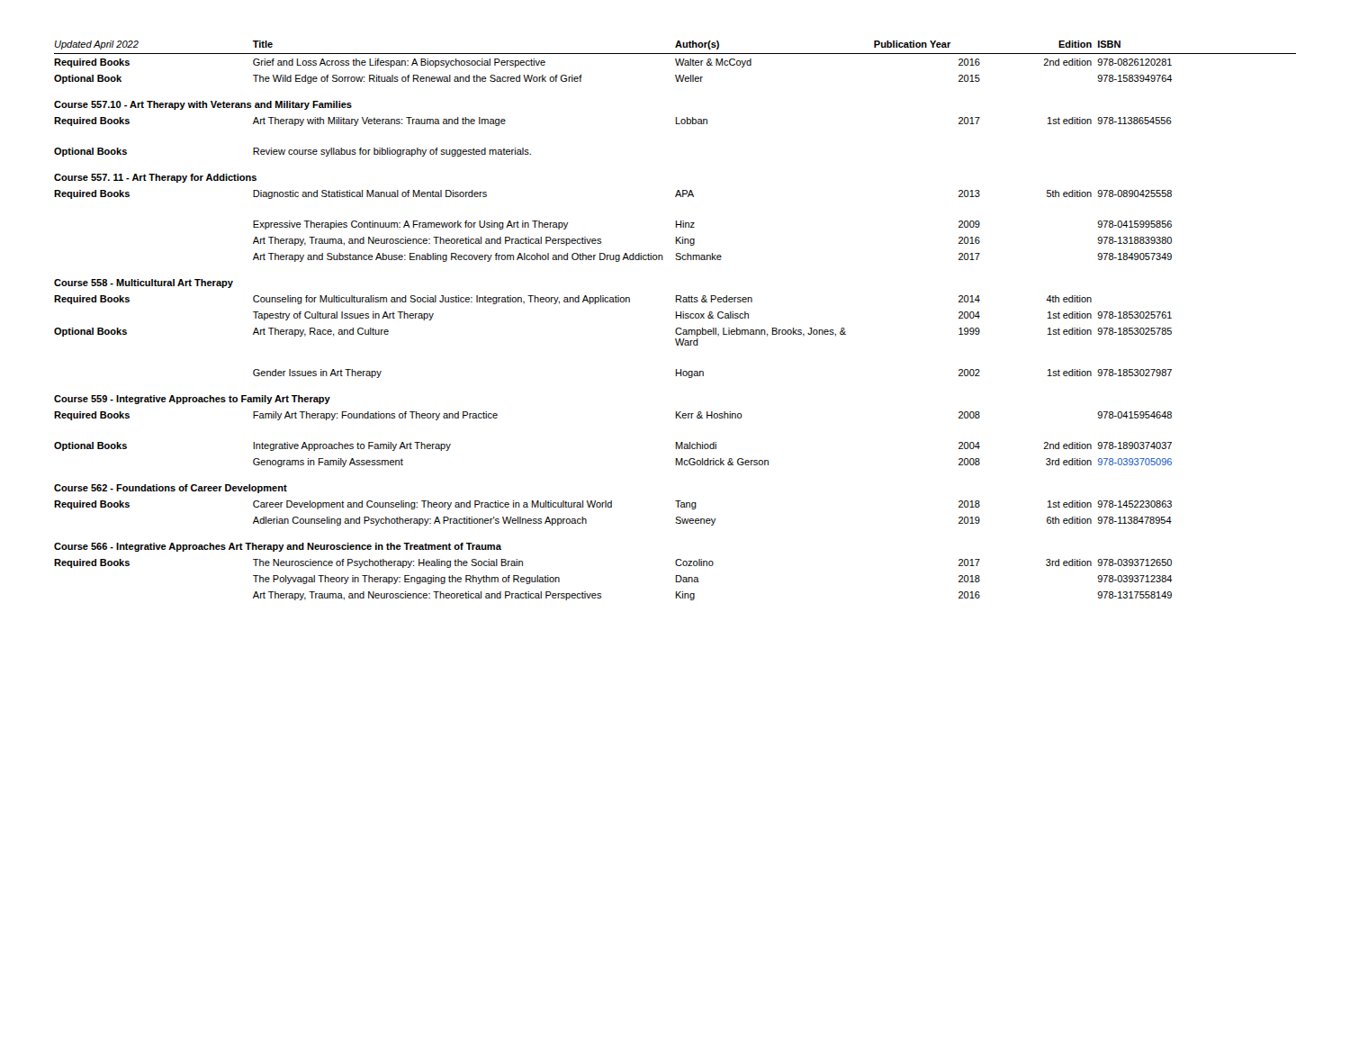| Updated April 2022 | Title | Author(s) | Publication Year | Edition | ISBN |
| --- | --- | --- | --- | --- | --- |
| Required Books | Grief and Loss Across the Lifespan: A Biopsychosocial Perspective | Walter & McCoyd | 2016 | 2nd edition | 978-0826120281 |
| Optional Book | The Wild Edge of Sorrow: Rituals of Renewal and the Sacred Work of Grief | Weller | 2015 | | 978-1583949764 |
| Course 557.10 - Art Therapy with Veterans and Military Families |
| Required Books | Art Therapy with Military Veterans: Trauma and the Image | Lobban | 2017 | 1st edition | 978-1138654556 |
| Optional Books | Review course syllabus for bibliography of suggested materials. | | | | |
| Course 557. 11 - Art Therapy for Addictions |
| Required Books | Diagnostic and Statistical Manual of Mental Disorders | APA | 2013 | 5th edition | 978-0890425558 |
| | Expressive Therapies Continuum: A Framework for Using Art in Therapy | Hinz | 2009 | | 978-0415995856 |
| | Art Therapy, Trauma, and Neuroscience: Theoretical and Practical Perspectives | King | 2016 | | 978-1318839380 |
| | Art Therapy and Substance Abuse: Enabling Recovery from Alcohol and Other Drug Addiction | Schmanke | 2017 | | 978-1849057349 |
| Course 558 - Multicultural Art Therapy |
| Required Books | Counseling for Multiculturalism and Social Justice: Integration, Theory, and Application | Ratts & Pedersen | 2014 | 4th edition | |
| | Tapestry of Cultural Issues in Art Therapy | Hiscox & Calisch | 2004 | 1st edition | 978-1853025761 |
| Optional Books | Art Therapy, Race, and Culture | Campbell, Liebmann, Brooks, Jones, & Ward | 1999 | 1st edition | 978-1853025785 |
| | Gender Issues in Art Therapy | Hogan | 2002 | 1st edition | 978-1853027987 |
| Course 559 - Integrative Approaches to Family Art Therapy |
| Required Books | Family Art Therapy: Foundations of Theory and Practice | Kerr & Hoshino | 2008 | | 978-0415954648 |
| Optional Books | Integrative Approaches to Family Art Therapy | Malchiodi | 2004 | 2nd edition | 978-1890374037 |
| | Genograms in Family Assessment | McGoldrick & Gerson | 2008 | 3rd edition | 978-0393705096 |
| Course 562 - Foundations of Career Development |
| Required Books | Career Development and Counseling: Theory and Practice in a Multicultural World | Tang | 2018 | 1st edition | 978-1452230863 |
| | Adlerian Counseling and Psychotherapy: A Practitioner's Wellness Approach | Sweeney | 2019 | 6th edition | 978-1138478954 |
| Course 566 - Integrative Approaches Art Therapy and Neuroscience in the Treatment of Trauma |
| Required Books | The Neuroscience of Psychotherapy: Healing the Social Brain | Cozolino | 2017 | 3rd edition | 978-0393712650 |
| | The Polyvagal Theory in Therapy: Engaging the Rhythm of Regulation | Dana | 2018 | | 978-0393712384 |
| | Art Therapy, Trauma, and Neuroscience: Theoretical and Practical Perspectives | King | 2016 | | 978-1317558149 |